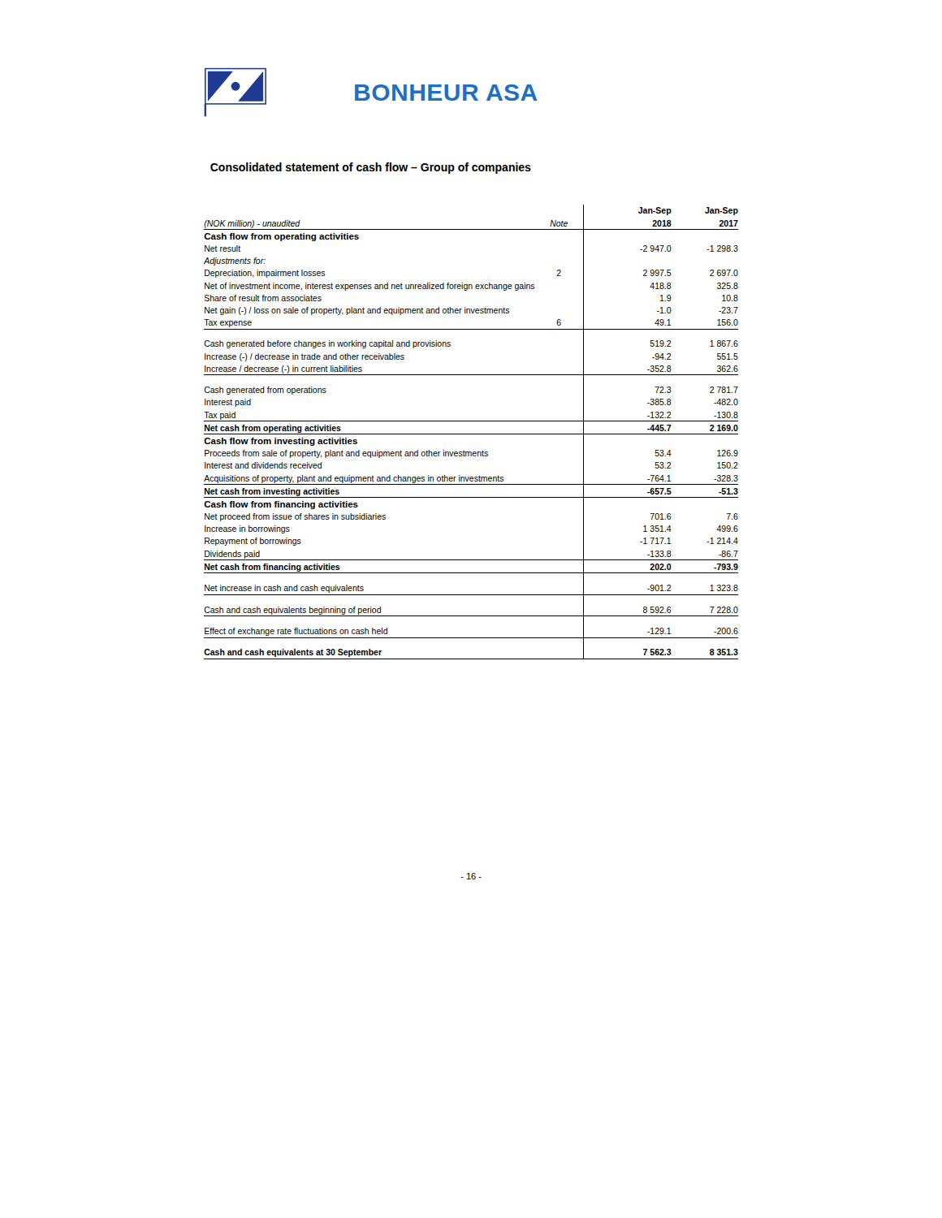BONHEUR ASA
Consolidated statement of cash flow – Group of companies
| | | Jan-Sep | Jan-Sep |
| (NOK million) - unaudited | Note | 2018 | 2017 |
| Cash flow from operating activities | | | |
| Net result | | -2 947.0 | -1 298.3 |
| Adjustments for: | | | |
| Depreciation, impairment losses | 2 | 2 997.5 | 2 697.0 |
| Net of investment income, interest expenses and net unrealized foreign exchange gains | | 418.8 | 325.8 |
| Share of result from associates | | 1.9 | 10.8 |
| Net gain (-) / loss on sale of property, plant and equipment and other investments | | -1.0 | -23.7 |
| Tax expense | 6 | 49.1 | 156.0 |
| Cash generated before changes in working capital and provisions | | 519.2 | 1 867.6 |
| Increase (-) / decrease in trade and other receivables | | -94.2 | 551.5 |
| Increase / decrease (-) in current liabilities | | -352.8 | 362.6 |
| Cash generated from operations | | 72.3 | 2 781.7 |
| Interest paid | | -385.8 | -482.0 |
| Tax paid | | -132.2 | -130.8 |
| Net cash from operating activities | | -445.7 | 2 169.0 |
| Cash flow from investing activities | | | |
| Proceeds from sale of property, plant and equipment and other investments | | 53.4 | 126.9 |
| Interest and dividends received | | 53.2 | 150.2 |
| Acquisitions of property, plant and equipment and changes in other investments | | -764.1 | -328.3 |
| Net cash from investing activities | | -657.5 | -51.3 |
| Cash flow from financing activities | | | |
| Net proceed from issue of shares in subsidiaries | | 701.6 | 7.6 |
| Increase in borrowings | | 1 351.4 | 499.6 |
| Repayment of borrowings | | -1 717.1 | -1 214.4 |
| Dividends paid | | -133.8 | -86.7 |
| Net cash from financing activities | | 202.0 | -793.9 |
| Net increase in cash and cash equivalents | | -901.2 | 1 323.8 |
| Cash and cash equivalents beginning of period | | 8 592.6 | 7 228.0 |
| Effect of exchange rate fluctuations on cash held | | -129.1 | -200.6 |
| Cash and cash equivalents at 30 September | | 7 562.3 | 8 351.3 |
- 16 -